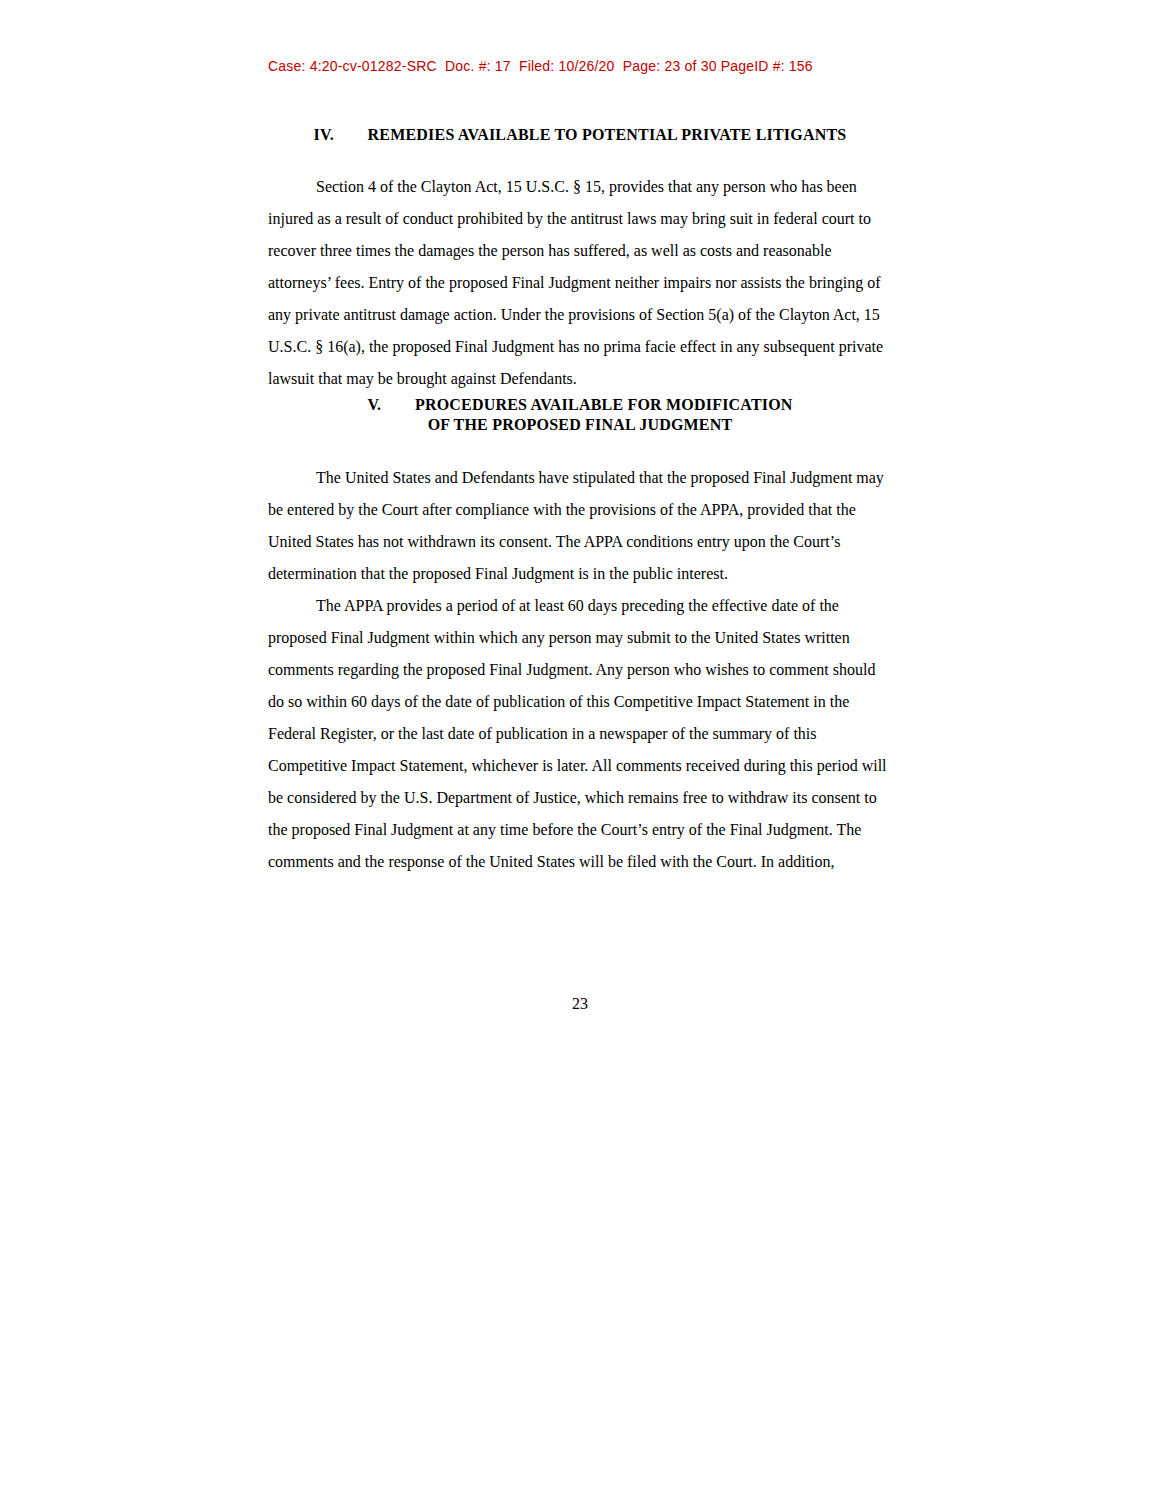Case: 4:20-cv-01282-SRC Doc. #: 17 Filed: 10/26/20 Page: 23 of 30 PageID #: 156
IV. REMEDIES AVAILABLE TO POTENTIAL PRIVATE LITIGANTS
Section 4 of the Clayton Act, 15 U.S.C. § 15, provides that any person who has been injured as a result of conduct prohibited by the antitrust laws may bring suit in federal court to recover three times the damages the person has suffered, as well as costs and reasonable attorneys’ fees. Entry of the proposed Final Judgment neither impairs nor assists the bringing of any private antitrust damage action. Under the provisions of Section 5(a) of the Clayton Act, 15 U.S.C. § 16(a), the proposed Final Judgment has no prima facie effect in any subsequent private lawsuit that may be brought against Defendants.
V. PROCEDURES AVAILABLE FOR MODIFICATION
OF THE PROPOSED FINAL JUDGMENT
The United States and Defendants have stipulated that the proposed Final Judgment may be entered by the Court after compliance with the provisions of the APPA, provided that the United States has not withdrawn its consent. The APPA conditions entry upon the Court’s determination that the proposed Final Judgment is in the public interest.
The APPA provides a period of at least 60 days preceding the effective date of the proposed Final Judgment within which any person may submit to the United States written comments regarding the proposed Final Judgment. Any person who wishes to comment should do so within 60 days of the date of publication of this Competitive Impact Statement in the Federal Register, or the last date of publication in a newspaper of the summary of this Competitive Impact Statement, whichever is later. All comments received during this period will be considered by the U.S. Department of Justice, which remains free to withdraw its consent to the proposed Final Judgment at any time before the Court’s entry of the Final Judgment. The comments and the response of the United States will be filed with the Court. In addition,
23